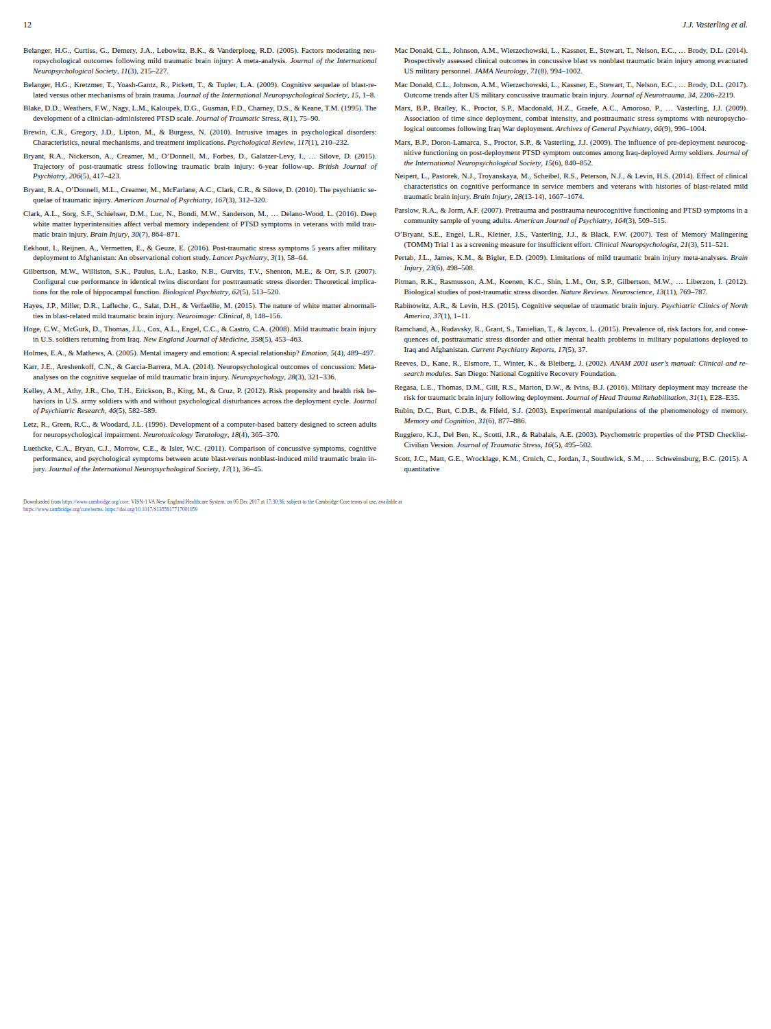12 J.J. Vasterling et al.
Belanger, H.G., Curtiss, G., Demery, J.A., Lebowitz, B.K., & Vanderploeg, R.D. (2005). Factors moderating neuropsychological outcomes following mild traumatic brain injury: A meta-analysis. Journal of the International Neuropsychological Society, 11(3), 215–227.
Belanger, H.G., Kretzmer, T., Yoash-Gantz, R., Pickett, T., & Tupler, L.A. (2009). Cognitive sequelae of blast-related versus other mechanisms of brain trauma. Journal of the International Neuropsychological Society, 15, 1–8.
Blake, D.D., Weathers, F.W., Nagy, L.M., Kaloupek, D.G., Gusman, F.D., Charney, D.S., & Keane, T.M. (1995). The development of a clinician-administered PTSD scale. Journal of Traumatic Stress, 8(1), 75–90.
Brewin, C.R., Gregory, J.D., Lipton, M., & Burgess, N. (2010). Intrusive images in psychological disorders: Characteristics, neural mechanisms, and treatment implications. Psychological Review, 117(1), 210–232.
Bryant, R.A., Nickerson, A., Creamer, M., O’Donnell, M., Forbes, D., Galatzer-Levy, I., … Silove, D. (2015). Trajectory of post-traumatic stress following traumatic brain injury: 6-year follow-up. British Journal of Psychiatry, 206(5), 417–423.
Bryant, R.A., O’Donnell, M.L., Creamer, M., McFarlane, A.C., Clark, C.R., & Silove, D. (2010). The psychiatric sequelae of traumatic injury. American Journal of Psychiatry, 167(3), 312–320.
Clark, A.L., Sorg, S.F., Schiehser, D.M., Luc, N., Bondi, M.W., Sanderson, M., … Delano-Wood, L. (2016). Deep white matter hyperintensities affect verbal memory independent of PTSD symptoms in veterans with mild traumatic brain injury. Brain Injury, 30(7), 864–871.
Eekhout, I., Reijnen, A., Vermetten, E., & Geuze, E. (2016). Post-traumatic stress symptoms 5 years after military deployment to Afghanistan: An observational cohort study. Lancet Psychiatry, 3(1), 58–64.
Gilbertson, M.W., Williston, S.K., Paulus, L.A., Lasko, N.B., Gurvits, T.V., Shenton, M.E., & Orr, S.P. (2007). Configural cue performance in identical twins discordant for posttraumatic stress disorder: Theoretical implications for the role of hippocampal function. Biological Psychiatry, 62(5), 513–520.
Hayes, J.P., Miller, D.R., Lafleche, G., Salat, D.H., & Verfaellie, M. (2015). The nature of white matter abnormalities in blast-related mild traumatic brain injury. Neuroimage: Clinical, 8, 148–156.
Hoge, C.W., McGurk, D., Thomas, J.L., Cox, A.L., Engel, C.C., & Castro, C.A. (2008). Mild traumatic brain injury in U.S. soldiers returning from Iraq. New England Journal of Medicine, 358(5), 453–463.
Holmes, E.A., & Mathews, A. (2005). Mental imagery and emotion: A special relationship? Emotion, 5(4), 489–497.
Karr, J.E., Areshenkoff, C.N., & Garcia-Barrera, M.A. (2014). Neuropsychological outcomes of concussion: Meta-analyses on the cognitive sequelae of mild traumatic brain injury. Neuropsychology, 28(3), 321–336.
Kelley, A.M., Athy, J.R., Cho, T.H., Erickson, B., King, M., & Cruz, P. (2012). Risk propensity and health risk behaviors in U.S. army soldiers with and without psychological disturbances across the deployment cycle. Journal of Psychiatric Research, 46(5), 582–589.
Letz, R., Green, R.C., & Woodard, J.L. (1996). Development of a computer-based battery designed to screen adults for neuropsychological impairment. Neurotoxicology Teratology, 18(4), 365–370.
Luethcke, C.A., Bryan, C.J., Morrow, C.E., & Isler, W.C. (2011). Comparison of concussive symptoms, cognitive performance, and psychological symptoms between acute blast-versus nonblast-induced mild traumatic brain injury. Journal of the International Neuropsychological Society, 17(1), 36–45.
Mac Donald, C.L., Johnson, A.M., Wierzechowski, L., Kassner, E., Stewart, T., Nelson, E.C., … Brody, D.L. (2014). Prospectively assessed clinical outcomes in concussive blast vs nonblast traumatic brain injury among evacuated US military personnel. JAMA Neurology, 71(8), 994–1002.
Mac Donald, C.L., Johnson, A.M., Wierzechowski, L., Kassner, E., Stewart, T., Nelson, E.C., … Brody, D.L. (2017). Outcome trends after US military concussive traumatic brain injury. Journal of Neurotrauma, 34, 2206–2219.
Marx, B.P., Brailey, K., Proctor, S.P., Macdonald, H.Z., Graefe, A.C., Amoroso, P., … Vasterling, J.J. (2009). Association of time since deployment, combat intensity, and posttraumatic stress symptoms with neuropsychological outcomes following Iraq War deployment. Archives of General Psychiatry, 66(9), 996–1004.
Marx, B.P., Doron-Lamarca, S., Proctor, S.P., & Vasterling, J.J. (2009). The influence of pre-deployment neurocognitive functioning on post-deployment PTSD symptom outcomes among Iraq-deployed Army soldiers. Journal of the International Neuropsychological Society, 15(6), 840–852.
Neipert, L., Pastorek, N.J., Troyanskaya, M., Scheibel, R.S., Peterson, N.J., & Levin, H.S. (2014). Effect of clinical characteristics on cognitive performance in service members and veterans with histories of blast-related mild traumatic brain injury. Brain Injury, 28(13-14), 1667–1674.
Parslow, R.A., & Jorm, A.F. (2007). Pretrauma and posttrauma neurocognitive functioning and PTSD symptoms in a community sample of young adults. American Journal of Psychiatry, 164(3), 509–515.
O’Bryant, S.E., Engel, L.R., Kleiner, J.S., Vasterling, J.J., & Black, F.W. (2007). Test of Memory Malingering (TOMM) Trial 1 as a screening measure for insufficient effort. Clinical Neuropsychologist, 21(3), 511–521.
Pertab, J.L., James, K.M., & Bigler, E.D. (2009). Limitations of mild traumatic brain injury meta-analyses. Brain Injury, 23(6), 498–508.
Pitman, R.K., Rasmusson, A.M., Koenen, K.C., Shin, L.M., Orr, S.P., Gilbertson, M.W., … Liberzon, I. (2012). Biological studies of post-traumatic stress disorder. Nature Reviews. Neuroscience, 13(11), 769–787.
Rabinowitz, A.R., & Levin, H.S. (2015). Cognitive sequelae of traumatic brain injury. Psychiatric Clinics of North America, 37(1), 1–11.
Ramchand, A., Rudavsky, R., Grant, S., Tanielian, T., & Jaycox, L. (2015). Prevalence of, risk factors for, and consequences of, posttraumatic stress disorder and other mental health problems in military populations deployed to Iraq and Afghanistan. Current Psychiatry Reports, 17(5), 37.
Reeves, D., Kane, R., Elsmore, T., Winter, K., & Bleiberg, J. (2002). ANAM 2001 user’s manual: Clinical and research modules. San Diego: National Cognitive Recovery Foundation.
Regasa, L.E., Thomas, D.M., Gill, R.S., Marion, D.W., & Ivins, B.J. (2016). Military deployment may increase the risk for traumatic brain injury following deployment. Journal of Head Trauma Rehabilitation, 31(1), E28–E35.
Rubin, D.C., Burt, C.D.B., & Fifeld, S.J. (2003). Experimental manipulations of the phenomenology of memory. Memory and Cognition, 31(6), 877–886.
Ruggiero, K.J., Del Ben, K., Scotti, J.R., & Rabalais, A.E. (2003). Psychometric properties of the PTSD Checklist-Civilian Version. Journal of Traumatic Stress, 16(5), 495–502.
Scott, J.C., Matt, G.E., Wrocklage, K.M., Crnich, C., Jordan, J., Southwick, S.M., … Schweinsburg, B.C. (2015). A quantitative
Downloaded from https://www.cambridge.org/core. VISN-1 VA New England Healthcare System, on 05 Dec 2017 at 17:30:36, subject to the Cambridge Core terms of use, available at
https://www.cambridge.org/core/terms. https://doi.org/10.1017/S1355617717001059